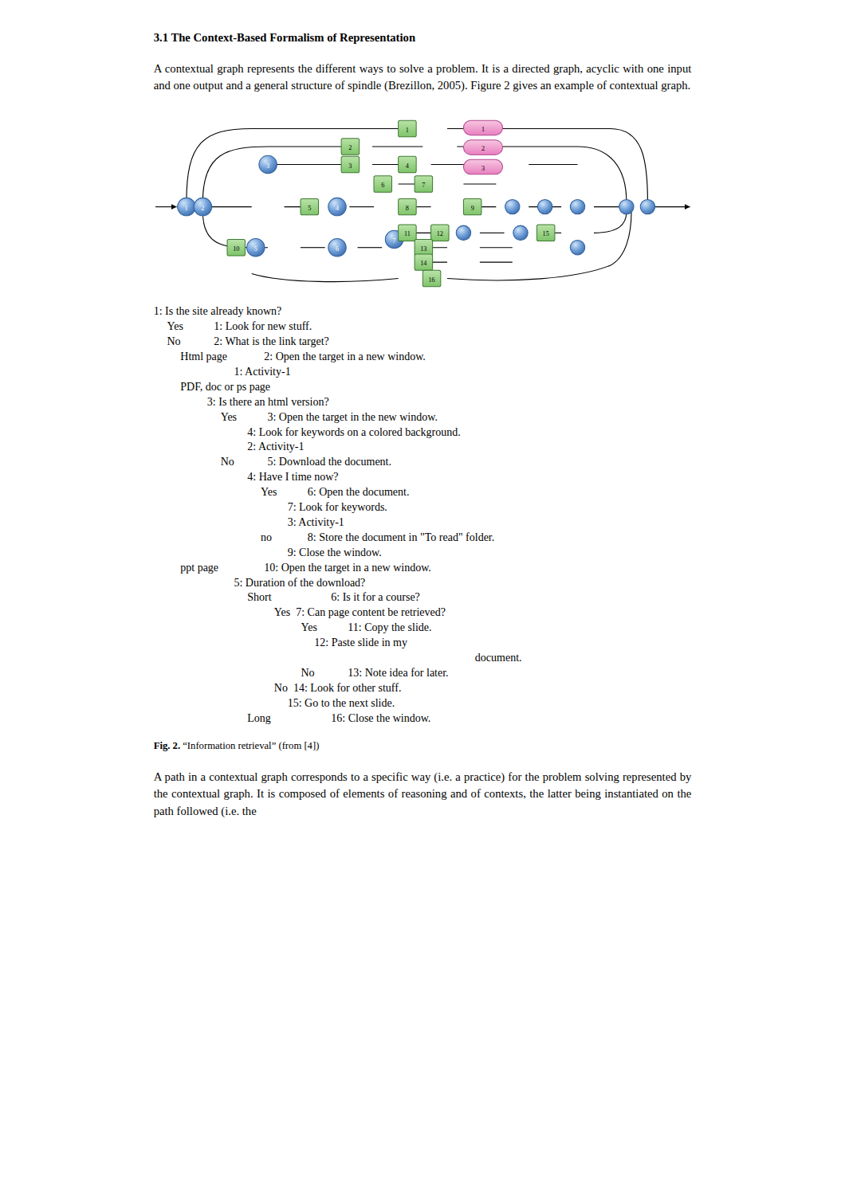3.1 The Context-Based Formalism of Representation
A contextual graph represents the different ways to solve a problem. It is a directed graph, acyclic with one input and one output and a general structure of spindle (Brezillon, 2005). Figure 2 gives an example of contextual graph.
1 2 3 4 5 6 7 1 2 3 4 5 6 7 8 9 10 11 12 13 14 15 16 1 2 3
1: Is the site already known?
Yes1: Look for new stuff.
No2: What is the link target?
Html page2: Open the target in a new window.
1: Activity-1
PDF, doc or ps page
3: Is there an html version?
Yes3: Open the target in the new window.
4: Look for keywords on a colored background.
2: Activity-1
No5: Download the document.
4: Have I time now?
Yes6: Open the document.
7: Look for keywords.
3: Activity-1
no8: Store the document in "To read" folder.
9: Close the window.
ppt page10: Open the target in a new window.
5: Duration of the download?
Short6: Is it for a course?
Yes 7: Can page content be retrieved?
Yes11: Copy the slide.
12: Paste slide in my document.
No13: Note idea for later.
No 14: Look for other stuff.
15: Go to the next slide.
Long16: Close the window.
Fig. 2. “Information retrieval” (from [4])
A path in a contextual graph corresponds to a specific way (i.e. a practice) for the problem solving represented by the contextual graph. It is composed of elements of reasoning and of contexts, the latter being instantiated on the path followed (i.e. the